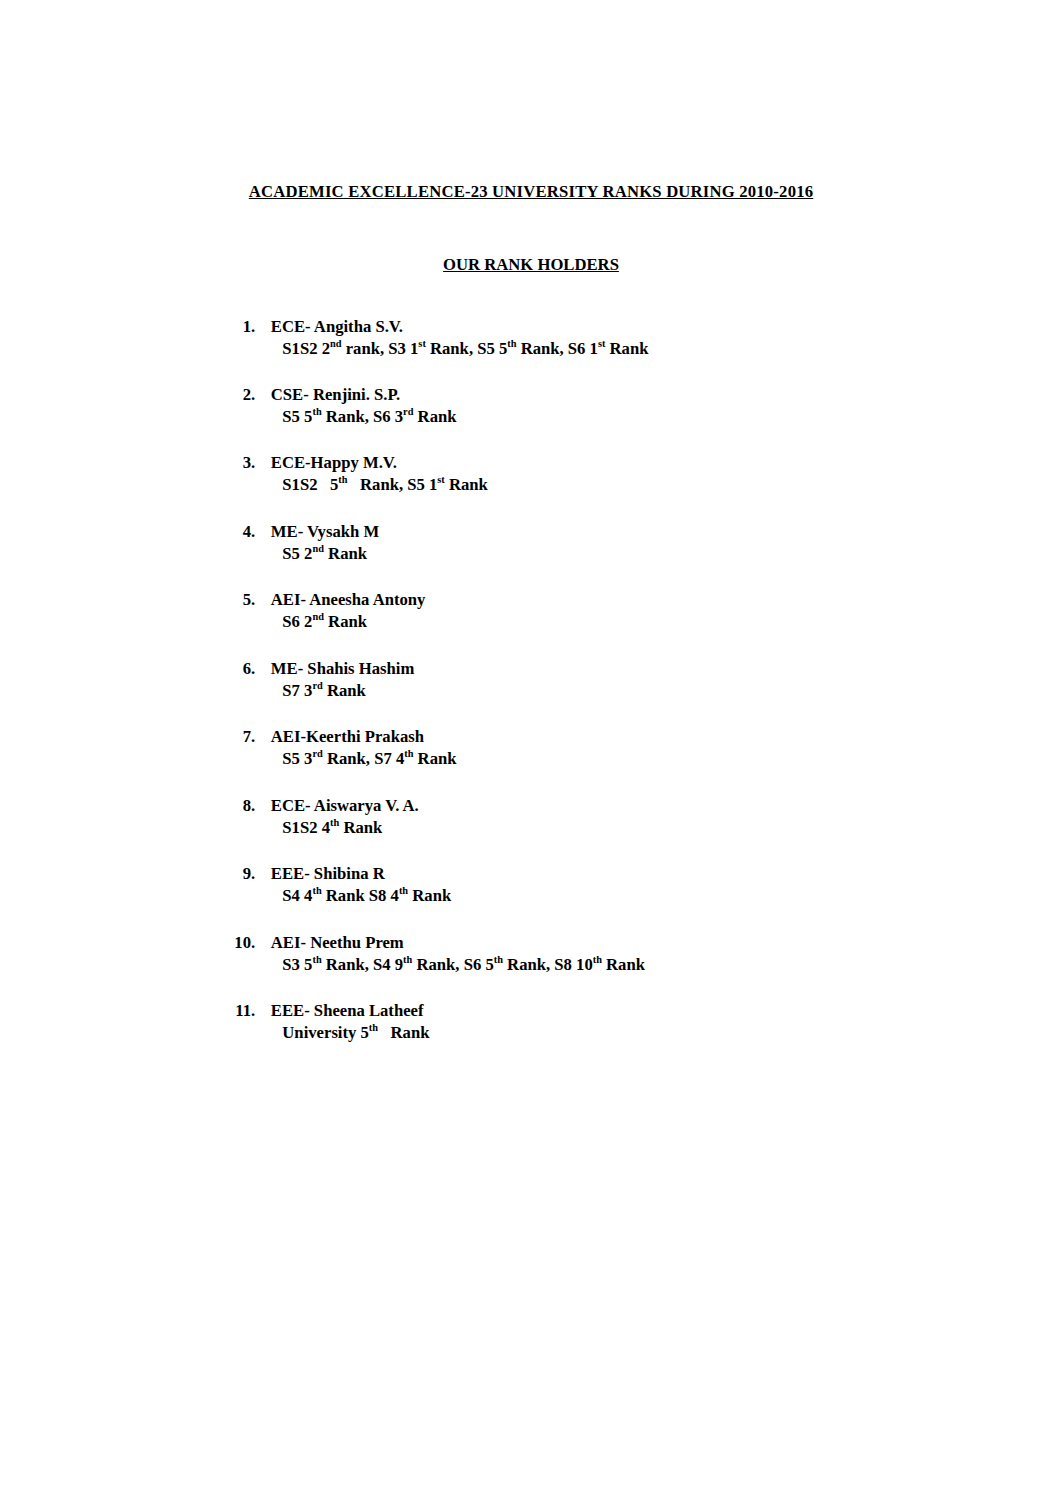ACADEMIC EXCELLENCE-23 UNIVERSITY RANKS DURING 2010-2016
OUR RANK HOLDERS
ECE- Angitha S.V. S1S2 2nd rank, S3 1st Rank, S5 5th Rank, S6 1st Rank
CSE- Renjini. S.P. S5 5th Rank, S6 3rd Rank
ECE-Happy M.V. S1S2 5th Rank, S5 1st Rank
ME- Vysakh M S5 2nd Rank
AEI- Aneesha Antony S6 2nd Rank
ME- Shahis Hashim S7 3rd Rank
AEI-Keerthi Prakash S5 3rd Rank, S7 4th Rank
ECE- Aiswarya V. A. S1S2 4th Rank
EEE- Shibina R S4 4th Rank S8 4th Rank
AEI- Neethu Prem S3 5th Rank, S4 9th Rank, S6 5th Rank, S8 10th Rank
EEE- Sheena Latheef University 5th Rank